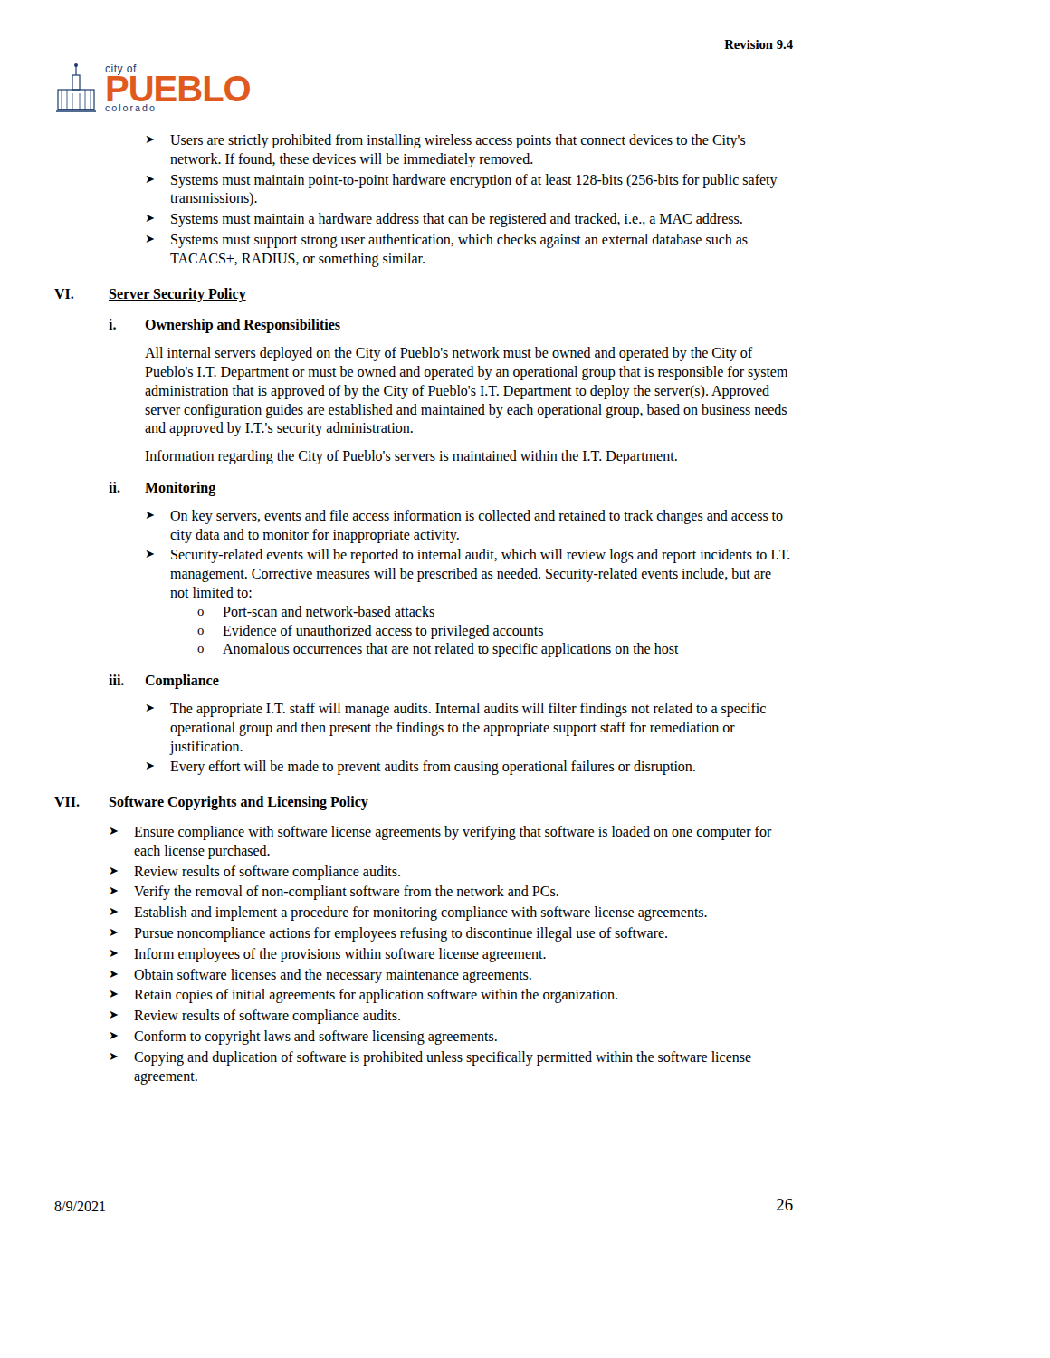Revision 9.4
city of
PUEBLO
colorado
Users are strictly prohibited from installing wireless access points that connect devices to the City's network. If found, these devices will be immediately removed.
Systems must maintain point-to-point hardware encryption of at least 128-bits (256-bits for public safety transmissions).
Systems must maintain a hardware address that can be registered and tracked, i.e., a MAC address.
Systems must support strong user authentication, which checks against an external database such as TACACS+, RADIUS, or something similar.
VI. Server Security Policy
i. Ownership and Responsibilities
All internal servers deployed on the City of Pueblo's network must be owned and operated by the City of Pueblo's I.T. Department or must be owned and operated by an operational group that is responsible for system administration that is approved of by the City of Pueblo's I.T. Department to deploy the server(s). Approved server configuration guides are established and maintained by each operational group, based on business needs and approved by I.T.'s security administration.
Information regarding the City of Pueblo's servers is maintained within the I.T. Department.
ii. Monitoring
On key servers, events and file access information is collected and retained to track changes and access to city data and to monitor for inappropriate activity.
Security-related events will be reported to internal audit, which will review logs and report incidents to I.T. management. Corrective measures will be prescribed as needed. Security-related events include, but are not limited to:
Port-scan and network-based attacks
Evidence of unauthorized access to privileged accounts
Anomalous occurrences that are not related to specific applications on the host
iii. Compliance
The appropriate I.T. staff will manage audits. Internal audits will filter findings not related to a specific operational group and then present the findings to the appropriate support staff for remediation or justification.
Every effort will be made to prevent audits from causing operational failures or disruption.
VII. Software Copyrights and Licensing Policy
Ensure compliance with software license agreements by verifying that software is loaded on one computer for each license purchased.
Review results of software compliance audits.
Verify the removal of non-compliant software from the network and PCs.
Establish and implement a procedure for monitoring compliance with software license agreements.
Pursue noncompliance actions for employees refusing to discontinue illegal use of software.
Inform employees of the provisions within software license agreement.
Obtain software licenses and the necessary maintenance agreements.
Retain copies of initial agreements for application software within the organization.
Review results of software compliance audits.
Conform to copyright laws and software licensing agreements.
Copying and duplication of software is prohibited unless specifically permitted within the software license agreement.
8/9/2021
26